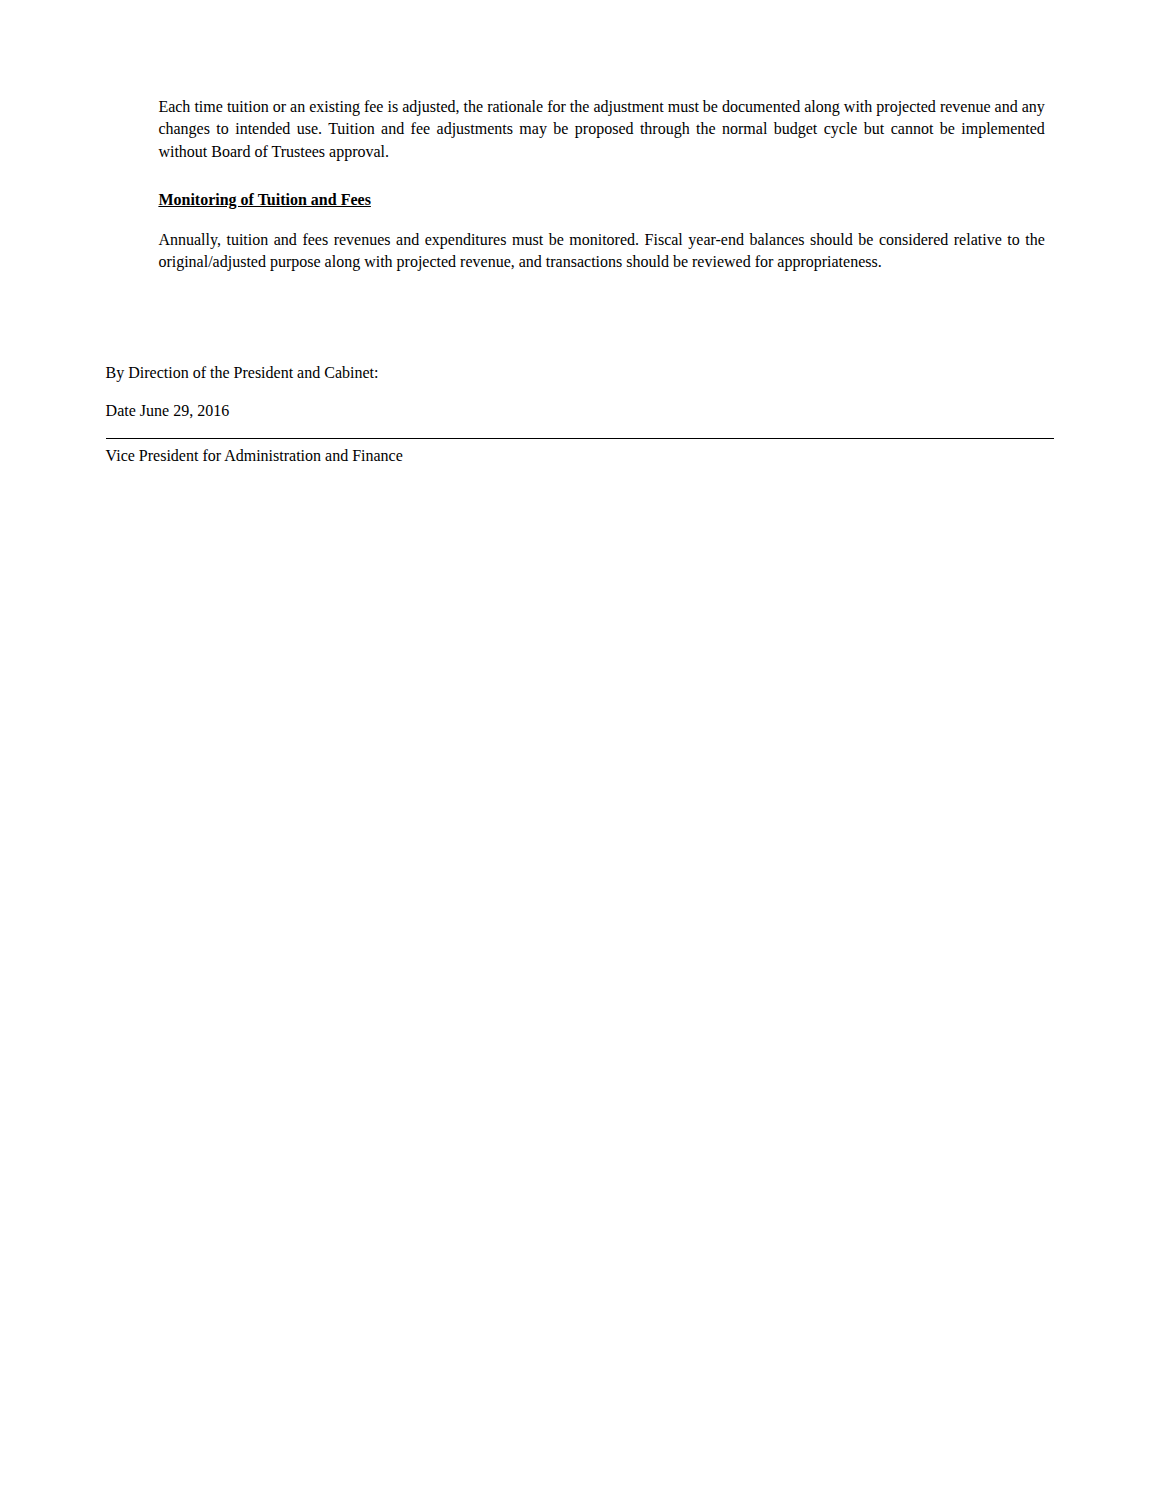Each time tuition or an existing fee is adjusted, the rationale for the adjustment must be documented along with projected revenue and any changes to intended use. Tuition and fee adjustments may be proposed through the normal budget cycle but cannot be implemented without Board of Trustees approval.
Monitoring of Tuition and Fees
Annually, tuition and fees revenues and expenditures must be monitored. Fiscal year-end balances should be considered relative to the original/adjusted purpose along with projected revenue, and transactions should be reviewed for appropriateness.
By Direction of the President and Cabinet:
Date June 29, 2016
Vice President for Administration and Finance